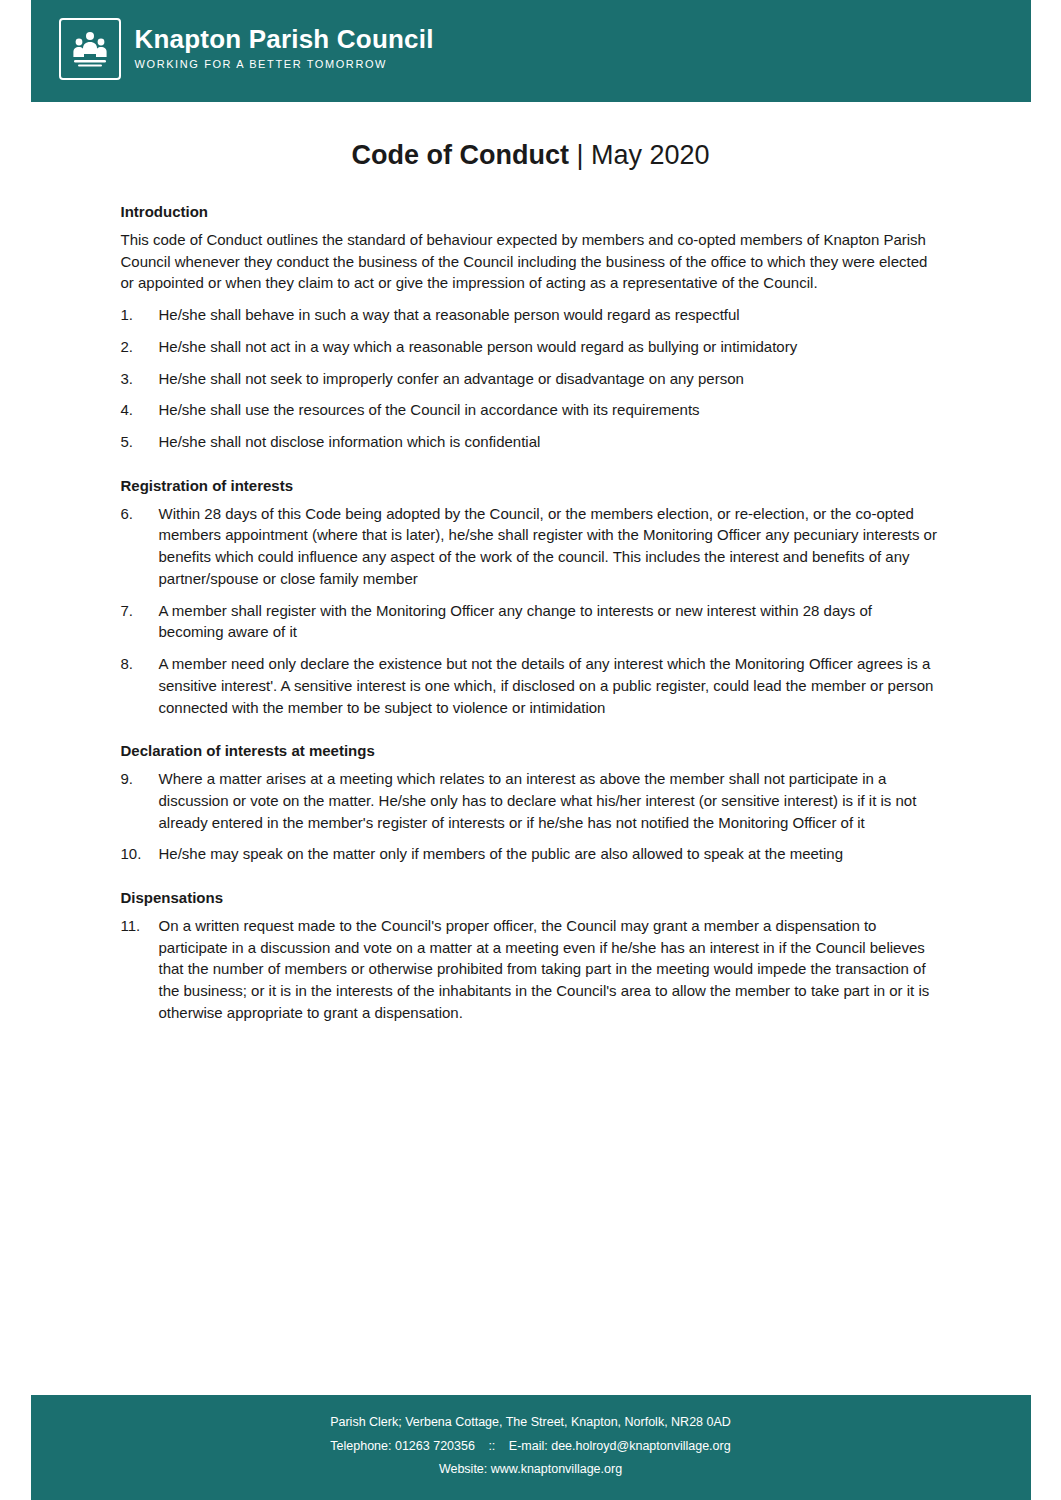Knapton Parish Council
Working for a better tomorrow
Code of Conduct | May 2020
Introduction
This code of Conduct outlines the standard of behaviour expected by members and co-opted members of Knapton Parish Council whenever they conduct the business of the Council including the business of the office to which they were elected or appointed or when they claim to act or give the impression of acting as a representative of the Council.
He/she shall behave in such a way that a reasonable person would regard as respectful
He/she shall not act in a way which a reasonable person would regard as bullying or intimidatory
He/she shall not seek to improperly confer an advantage or disadvantage on any person
He/she shall use the resources of the Council in accordance with its requirements
He/she shall not disclose information which is confidential
Registration of interests
Within 28 days of this Code being adopted by the Council, or the members election, or re-election, or the co-opted members appointment (where that is later), he/she shall register with the Monitoring Officer any pecuniary interests or benefits which could influence any aspect of the work of the council. This includes the interest and benefits of any partner/spouse or close family member
A member shall register with the Monitoring Officer any change to interests or new interest within 28 days of becoming aware of it
A member need only declare the existence but not the details of any interest which the Monitoring Officer agrees is a sensitive interest'. A sensitive interest is one which, if disclosed on a public register, could lead the member or person connected with the member to be subject to violence or intimidation
Declaration of interests at meetings
Where a matter arises at a meeting which relates to an interest as above the member shall not participate in a discussion or vote on the matter. He/she only has to declare what his/her interest (or sensitive interest) is if it is not already entered in the member's register of interests or if he/she has not notified the Monitoring Officer of it
He/she may speak on the matter only if members of the public are also allowed to speak at the meeting
Dispensations
On a written request made to the Council's proper officer, the Council may grant a member a dispensation to participate in a discussion and vote on a matter at a meeting even if he/she has an interest in if the Council believes that the number of members or otherwise prohibited from taking part in the meeting would impede the transaction of the business; or it is in the interests of the inhabitants in the Council's area to allow the member to take part in or it is otherwise appropriate to grant a dispensation.
Parish Clerk; Verbena Cottage, The Street, Knapton, Norfolk, NR28 0AD
Telephone: 01263 720356 :: E-mail: dee.holroyd@knaptonvillage.org
Website: www.knaptonvillage.org